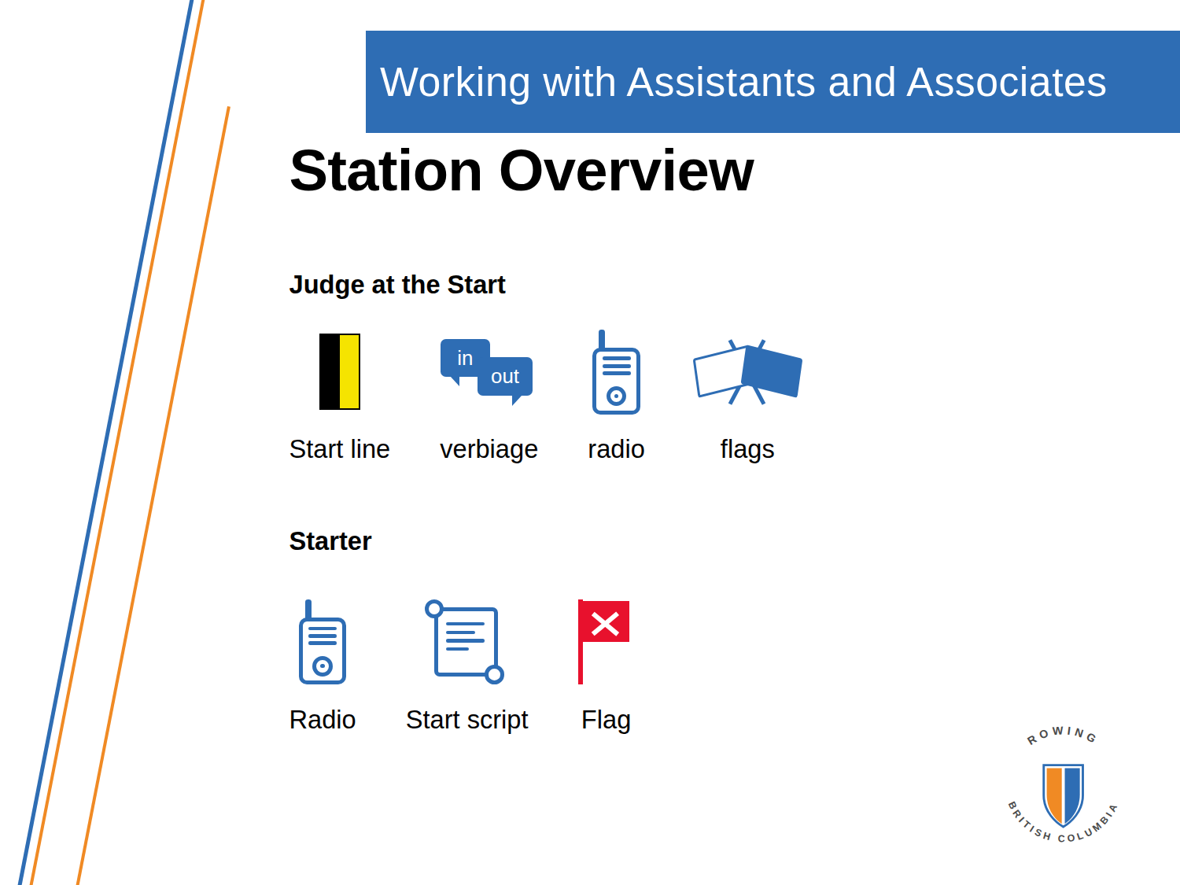Working with Assistants and Associates
Station Overview
Judge at the Start
Start line
in
out
verbiage
radio
flags
Starter
Radio
Start script
Flag
ROWING BRITISH COLUMBIA